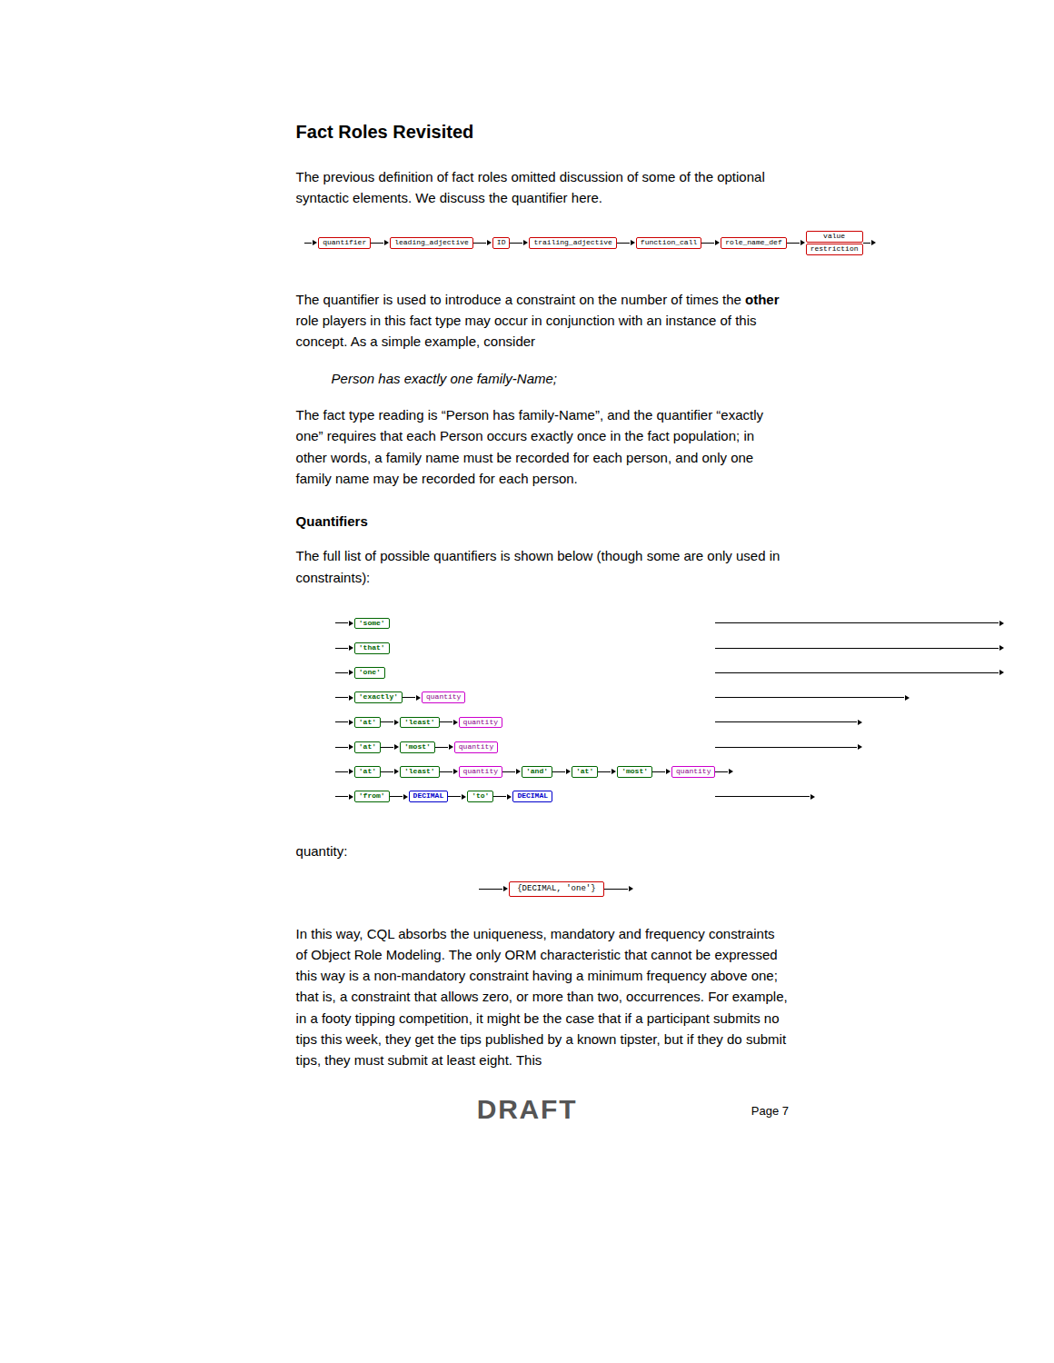Fact Roles Revisited
The previous definition of fact roles omitted discussion of some of the optional syntactic elements. We discuss the quantifier here.
quantifier leading_adjective ID trailing_adjective function_call role_name_def value restriction
The quantifier is used to introduce a constraint on the number of times the other role players in this fact type may occur in conjunction with an instance of this concept. As a simple example, consider
Person has exactly one family-Name;
The fact type reading is “Person has family-Name”, and the quantifier “exactly one” requires that each Person occurs exactly once in the fact population; in other words, a family name must be recorded for each person, and only one family name may be recorded for each person.
Quantifiers
The full list of possible quantifiers is shown below (though some are only used in constraints):
| | 'some' | |
| | 'that' | |
| | 'one' | |
| | 'exactly' quantity | |
| | 'at' 'least' quantity | |
| | 'at' 'most' quantity | |
| | 'at' 'least' quantity 'and' 'at' 'most' quantity | |
| | 'from' DECIMAL 'to' DECIMAL | |
quantity:
{DECIMAL, 'one'}
In this way, CQL absorbs the uniqueness, mandatory and frequency constraints of Object Role Modeling. The only ORM characteristic that cannot be expressed this way is a non-mandatory constraint having a minimum frequency above one; that is, a constraint that allows zero, or more than two, occurrences. For example, in a footy tipping competition, it might be the case that if a participant submits no tips this week, they get the tips published by a known tipster, but if they do submit tips, they must submit at least eight. This
DRAFT Page 7